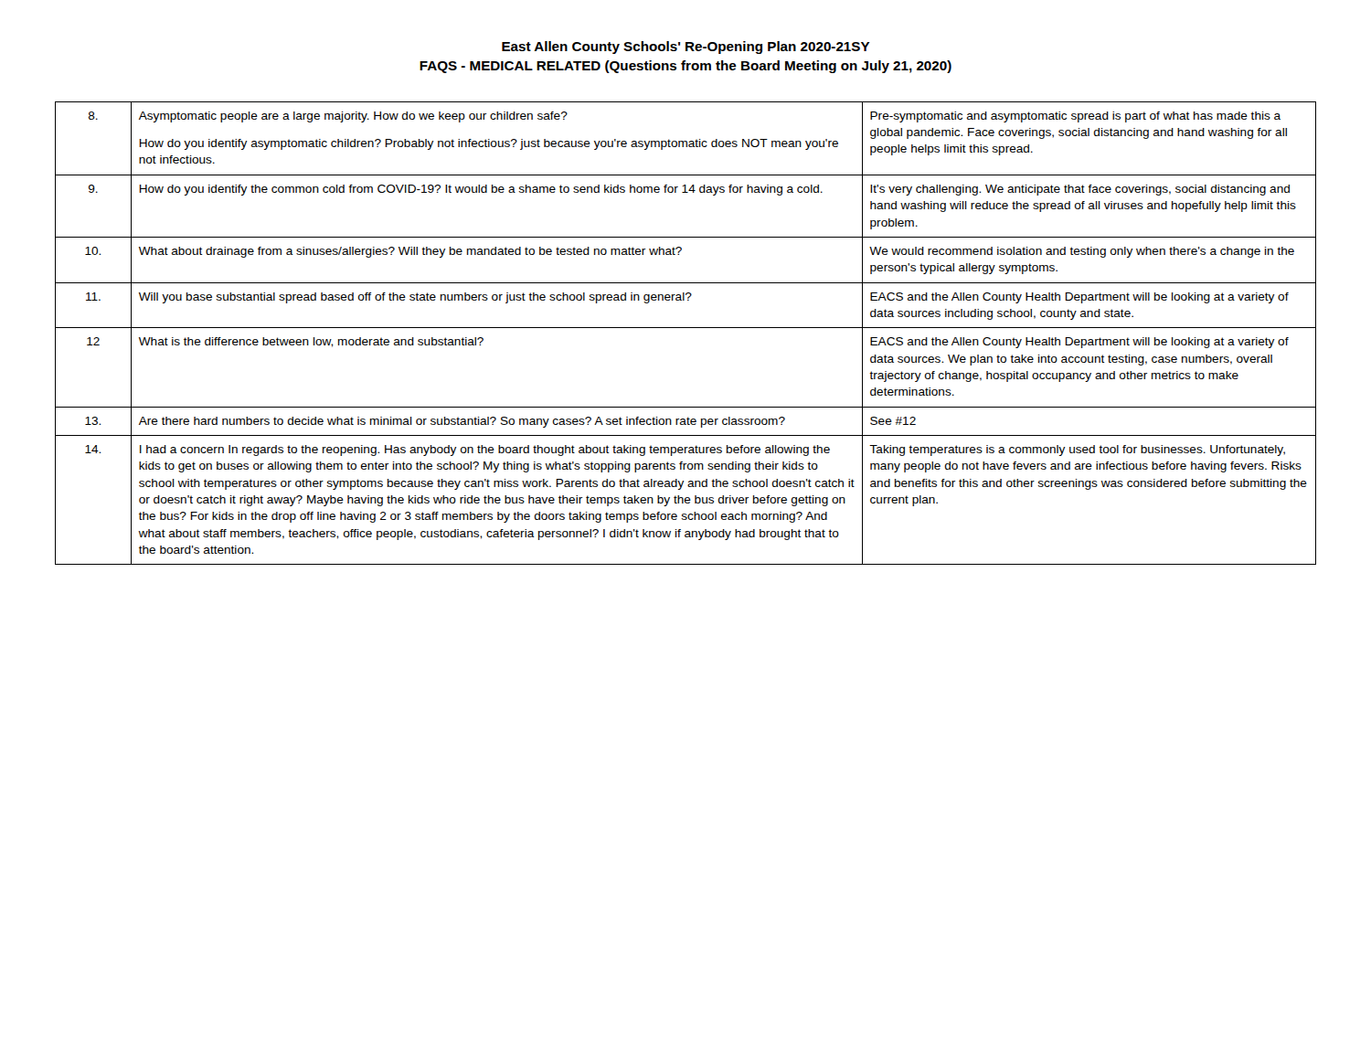East Allen County Schools' Re-Opening Plan 2020-21SY
FAQS - MEDICAL RELATED (Questions from the Board Meeting on July 21, 2020)
| 8. | Asymptomatic people are a large majority. How do we keep our children safe? How do you identify asymptomatic children? Probably not infectious? just because you're asymptomatic does NOT mean you're not infectious. | Pre-symptomatic and asymptomatic spread is part of what has made this a global pandemic. Face coverings, social distancing and hand washing for all people helps limit this spread. |
| 9. | How do you identify the common cold from COVID-19? It would be a shame to send kids home for 14 days for having a cold. | It's very challenging. We anticipate that face coverings, social distancing and hand washing will reduce the spread of all viruses and hopefully help limit this problem. |
| 10. | What about drainage from a sinuses/allergies? Will they be mandated to be tested no matter what? | We would recommend isolation and testing only when there's a change in the person's typical allergy symptoms. |
| 11. | Will you base substantial spread based off of the state numbers or just the school spread in general? | EACS and the Allen County Health Department will be looking at a variety of data sources including school, county and state. |
| 12 | What is the difference between low, moderate and substantial? | EACS and the Allen County Health Department will be looking at a variety of data sources. We plan to take into account testing, case numbers, overall trajectory of change, hospital occupancy and other metrics to make determinations. |
| 13. | Are there hard numbers to decide what is minimal or substantial? So many cases? A set infection rate per classroom? | See #12 |
| 14. | I had a concern In regards to the reopening. Has anybody on the board thought about taking temperatures before allowing the kids to get on buses or allowing them to enter into the school? My thing is what's stopping parents from sending their kids to school with temperatures or other symptoms because they can't miss work. Parents do that already and the school doesn't catch it or doesn't catch it right away? Maybe having the kids who ride the bus have their temps taken by the bus driver before getting on the bus? For kids in the drop off line having 2 or 3 staff members by the doors taking temps before school each morning? And what about staff members, teachers, office people, custodians, cafeteria personnel? I didn't know if anybody had brought that to the board's attention. | Taking temperatures is a commonly used tool for businesses. Unfortunately, many people do not have fevers and are infectious before having fevers. Risks and benefits for this and other screenings was considered before submitting the current plan. |